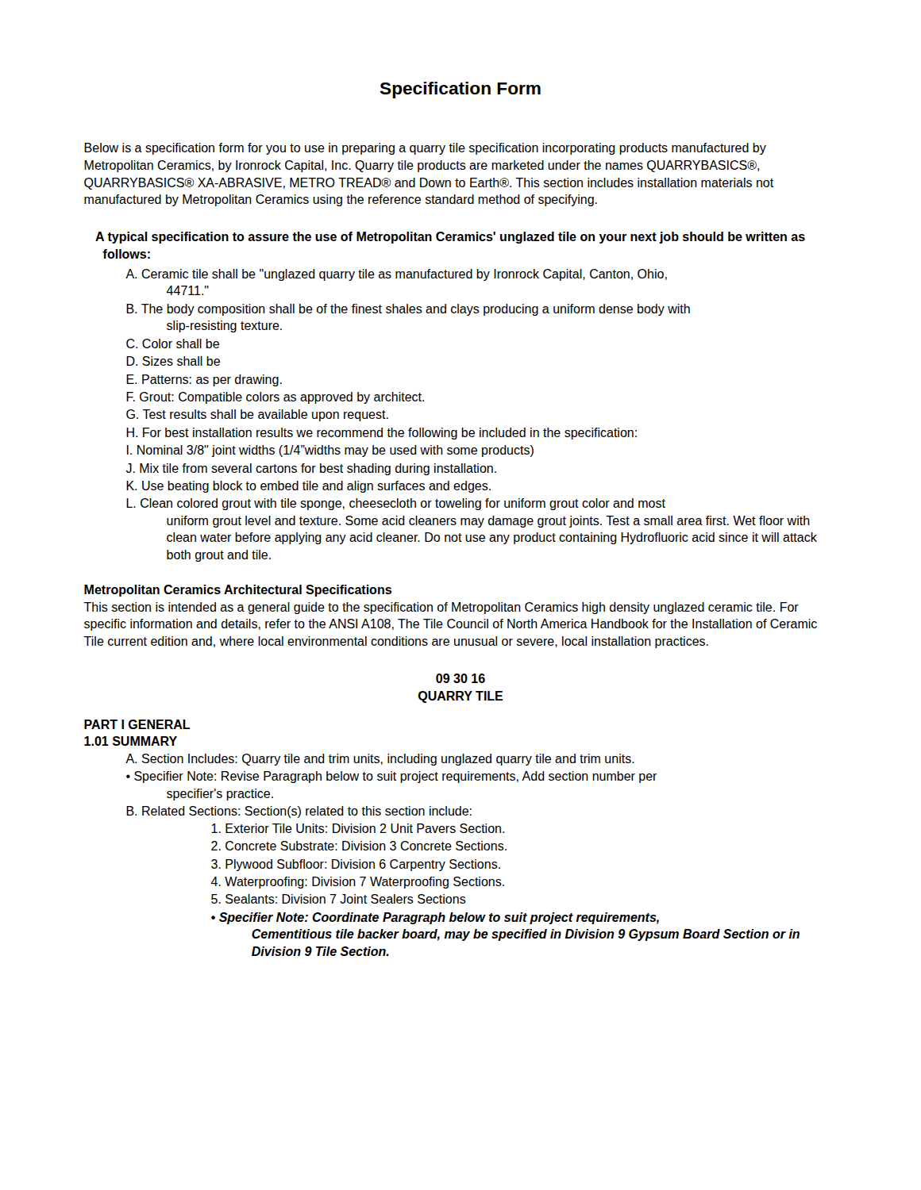Specification Form
Below is a specification form for you to use in preparing a quarry tile specification incorporating products manufactured by Metropolitan Ceramics, by Ironrock Capital, Inc. Quarry tile products are marketed under the names QUARRYBASICS®, QUARRYBASICS® XA-ABRASIVE, METRO TREAD® and Down to Earth®. This section includes installation materials not manufactured by Metropolitan Ceramics using the reference standard method of specifying.
A typical specification to assure the use of Metropolitan Ceramics' unglazed tile on your next job should be written as follows:
A. Ceramic tile shall be "unglazed quarry tile as manufactured by Ironrock Capital, Canton, Ohio, 44711."
B. The body composition shall be of the finest shales and clays producing a uniform dense body with slip-resisting texture.
C. Color shall be
D. Sizes shall be
E. Patterns: as per drawing.
F. Grout: Compatible colors as approved by architect.
G. Test results shall be available upon request.
H. For best installation results we recommend the following be included in the specification:
I. Nominal 3/8" joint widths (1/4”widths may be used with some products)
J. Mix tile from several cartons for best shading during installation.
K. Use beating block to embed tile and align surfaces and edges.
L. Clean colored grout with tile sponge, cheesecloth or toweling for uniform grout color and most uniform grout level and texture. Some acid cleaners may damage grout joints. Test a small area first. Wet floor with clean water before applying any acid cleaner. Do not use any product containing Hydrofluoric acid since it will attack both grout and tile.
Metropolitan Ceramics Architectural Specifications
This section is intended as a general guide to the specification of Metropolitan Ceramics high density unglazed ceramic tile. For specific information and details, refer to the ANSI A108, The Tile Council of North America Handbook for the Installation of Ceramic Tile current edition and, where local environmental conditions are unusual or severe, local installation practices.
09 30 16
QUARRY TILE
PART I GENERAL
1.01 SUMMARY
A. Section Includes: Quarry tile and trim units, including unglazed quarry tile and trim units.
• Specifier Note: Revise Paragraph below to suit project requirements, Add section number per specifier's practice.
B. Related Sections: Section(s) related to this section include:
1. Exterior Tile Units: Division 2 Unit Pavers Section.
2. Concrete Substrate: Division 3 Concrete Sections.
3. Plywood Subfloor: Division 6 Carpentry Sections.
4. Waterproofing: Division 7 Waterproofing Sections.
5. Sealants: Division 7 Joint Sealers Sections
• Specifier Note: Coordinate Paragraph below to suit project requirements, Cementitious tile backer board, may be specified in Division 9 Gypsum Board Section or in Division 9 Tile Section.